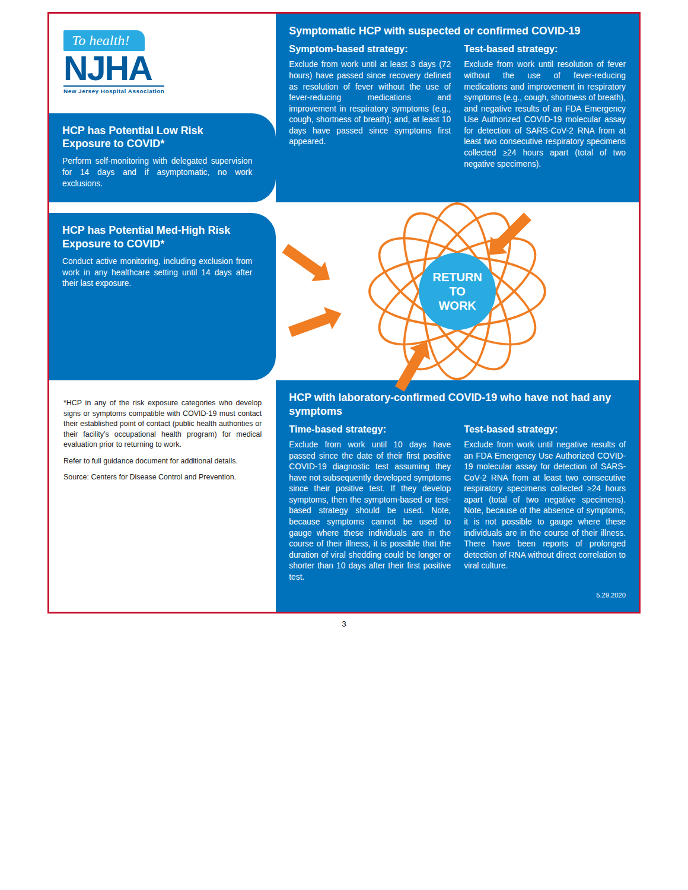To health!
NJHA
New Jersey Hospital Association
Symptomatic HCP with suspected or confirmed COVID-19
Symptom-based strategy:
Exclude from work until at least 3 days (72 hours) have passed since recovery defined as resolution of fever without the use of fever-reducing medications and improvement in respiratory symptoms (e.g., cough, shortness of breath); and, at least 10 days have passed since symptoms first appeared.
Test-based strategy:
Exclude from work until resolution of fever without the use of fever-reducing medications and improvement in respiratory symptoms (e.g., cough, shortness of breath), and negative results of an FDA Emergency Use Authorized COVID-19 molecular assay for detection of SARS-CoV-2 RNA from at least two consecutive respiratory specimens collected ≥24 hours apart (total of two negative specimens).
HCP has Potential Low Risk Exposure to COVID*
Perform self-monitoring with delegated supervision for 14 days and if asymptomatic, no work exclusions.
HCP has Potential Med-High Risk Exposure to COVID*
Conduct active monitoring, including exclusion from work in any healthcare setting until 14 days after their last exposure.
RETURN
TO
WORK
*HCP in any of the risk exposure categories who develop signs or symptoms compatible with COVID-19 must contact their established point of contact (public health authorities or their facility’s occupational health program) for medical evaluation prior to returning to work.
Refer to full guidance document for additional details.
Source: Centers for Disease Control and Prevention.
HCP with laboratory-confirmed COVID-19 who have not had any symptoms
Time-based strategy:
Exclude from work until 10 days have passed since the date of their first positive COVID-19 diagnostic test assuming they have not subsequently developed symptoms since their positive test. If they develop symptoms, then the symptom-based or test-based strategy should be used. Note, because symptoms cannot be used to gauge where these individuals are in the course of their illness, it is possible that the duration of viral shedding could be longer or shorter than 10 days after their first positive test.
Test-based strategy:
Exclude from work until negative results of an FDA Emergency Use Authorized COVID-19 molecular assay for detection of SARS-CoV-2 RNA from at least two consecutive respiratory specimens collected ≥24 hours apart (total of two negative specimens). Note, because of the absence of symptoms, it is not possible to gauge where these individuals are in the course of their illness. There have been reports of prolonged detection of RNA without direct correlation to viral culture.
5.29.2020
3